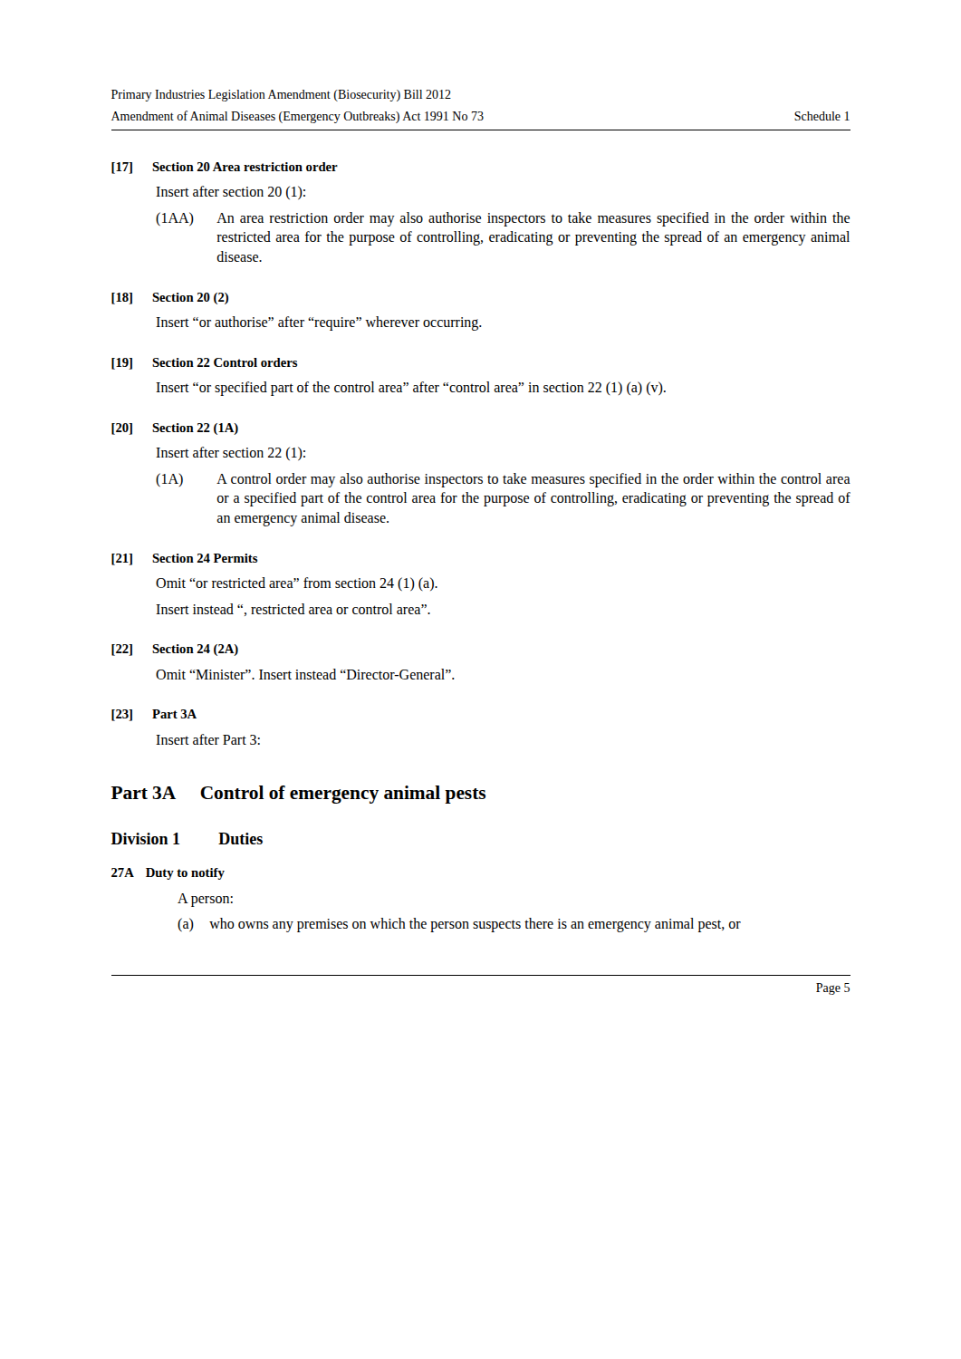Primary Industries Legislation Amendment (Biosecurity) Bill 2012
Amendment of Animal Diseases (Emergency Outbreaks) Act 1991 No 73
Schedule 1
[17] Section 20 Area restriction order
Insert after section 20 (1):
(1AA)
An area restriction order may also authorise inspectors to take measures specified in the order within the restricted area for the purpose of controlling, eradicating or preventing the spread of an emergency animal disease.
[18] Section 20 (2)
Insert “or authorise” after “require” wherever occurring.
[19] Section 22 Control orders
Insert “or specified part of the control area” after “control area” in section 22 (1) (a) (v).
[20] Section 22 (1A)
Insert after section 22 (1):
(1A)
A control order may also authorise inspectors to take measures specified in the order within the control area or a specified part of the control area for the purpose of controlling, eradicating or preventing the spread of an emergency animal disease.
[21] Section 24 Permits
Omit “or restricted area” from section 24 (1) (a).
Insert instead “, restricted area or control area”.
[22] Section 24 (2A)
Omit “Minister”. Insert instead “Director-General”.
[23] Part 3A
Insert after Part 3:
Part 3AControl of emergency animal pests
Division 1 Duties
27ADuty to notify
A person:
(a)
who owns any premises on which the person suspects there is an emergency animal pest, or
Page 5